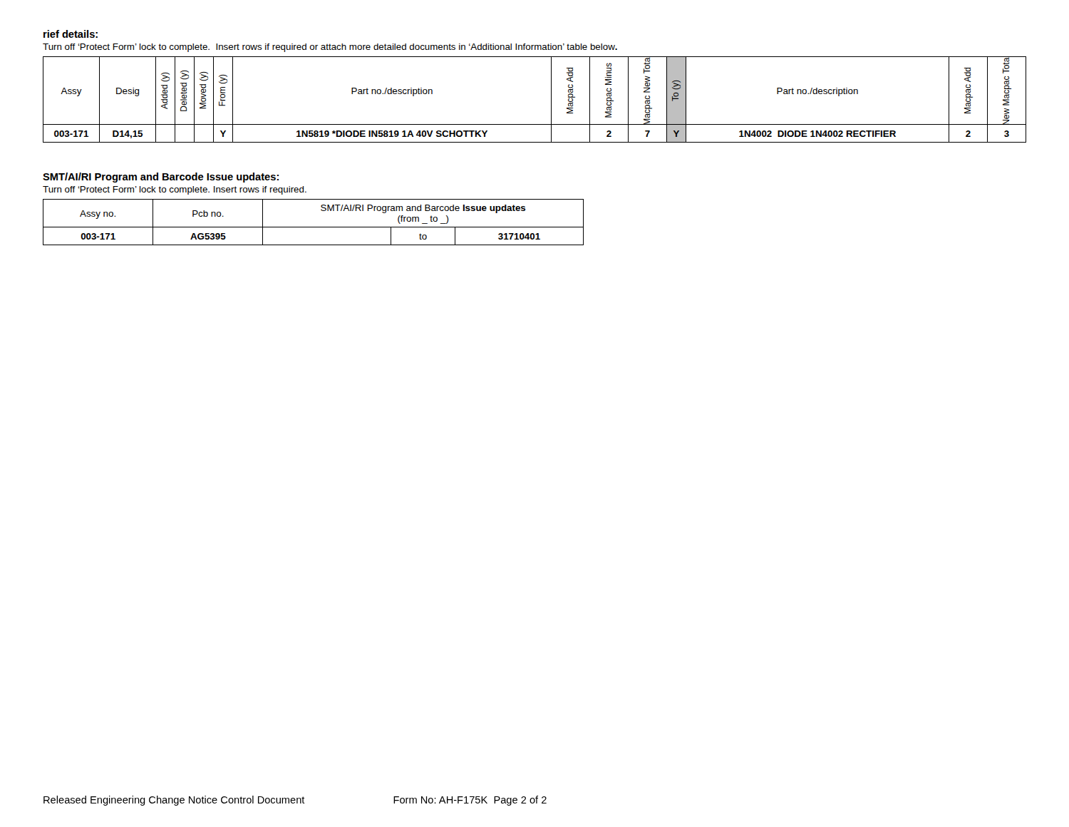rief details:
Turn off ‘Protect Form’ lock to complete. Insert rows if required or attach more detailed documents in ‘Additional Information’ table below.
| Assy | Desig | Added (y) | Deleted (y) | Moved (y) | From (y) | Part no./description | Macpac Add | Macpac Minus | Macpac New Total | To (y) | Part no./description | Macpac Add | New Macpac Total |
| --- | --- | --- | --- | --- | --- | --- | --- | --- | --- | --- | --- | --- | --- |
| 003-171 | D14,15 | | | | Y | 1N5819 *DIODE IN5819 1A 40V SCHOTTKY | | 2 | 7 | Y | 1N4002 DIODE 1N4002 RECTIFIER | 2 | 3 |
SMT/AI/RI Program and Barcode Issue updates:
Turn off ‘Protect Form’ lock to complete. Insert rows if required.
| Assy no. | Pcb no. | SMT/AI/RI Program and Barcode Issue updates (from _ to _) |
| --- | --- | --- |
| 003-171 | AG5395 | | to | 31710401 |
Released Engineering Change Notice Control Document Form No: AH-F175K Page 2 of 2